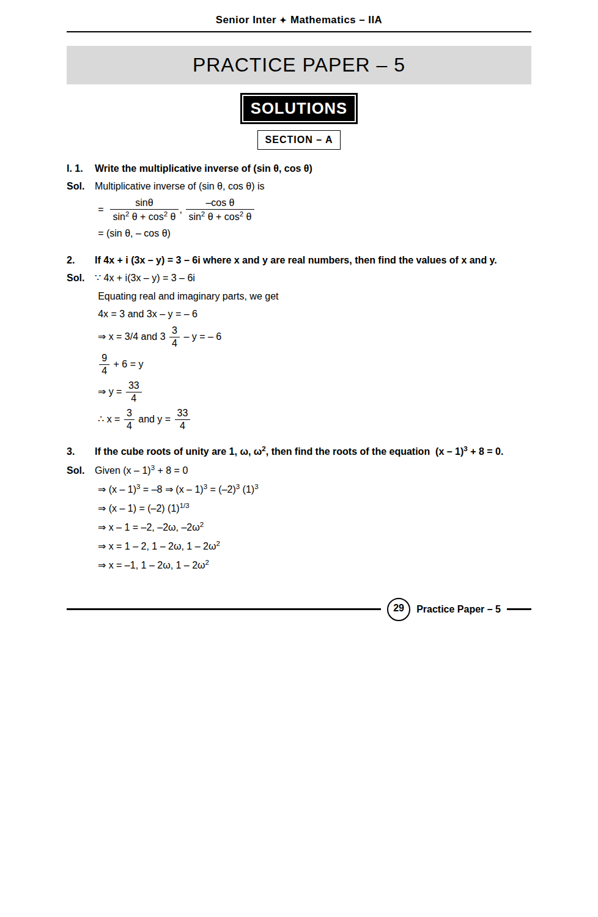Senior Inter ✦ Mathematics – IIA
PRACTICE PAPER – 5
SOLUTIONS
SECTION – A
I. 1. Write the multiplicative inverse of (sin θ, cos θ)
Sol. Multiplicative inverse of (sin θ, cos θ) is
= sinθ sin2 θ + cos2 θ , –cos θ sin2 θ + cos2 θ
= (sin θ, – cos θ)
2. If 4x + i (3x – y) = 3 – 6i where x and y are real numbers, then find the values of x and y.
Sol. ∵ 4x + i(3x – y) = 3 – 6i
Equating real and imaginary parts, we get
4x = 3 and 3x – y = – 6
⇒ x = 3/4 and 3 3 4 – y = – 6
9 4 + 6 = y
⇒ y = 33 4
∴ x = 3 4 and y = 33 4
3. If the cube roots of unity are 1, ω, ω2, then find the roots of the equation (x – 1)3 + 8 = 0.
Sol. Given (x – 1)3 + 8 = 0
⇒ (x – 1)3 = –8 ⇒ (x – 1)3 = (–2)3 (1)3
⇒ (x – 1) = (–2) (1)1/3
⇒ x – 1 = –2, –2ω, –2ω2
⇒ x = 1 – 2, 1 – 2ω, 1 – 2ω2
⇒ x = –1, 1 – 2ω, 1 – 2ω2
29
Practice Paper – 5